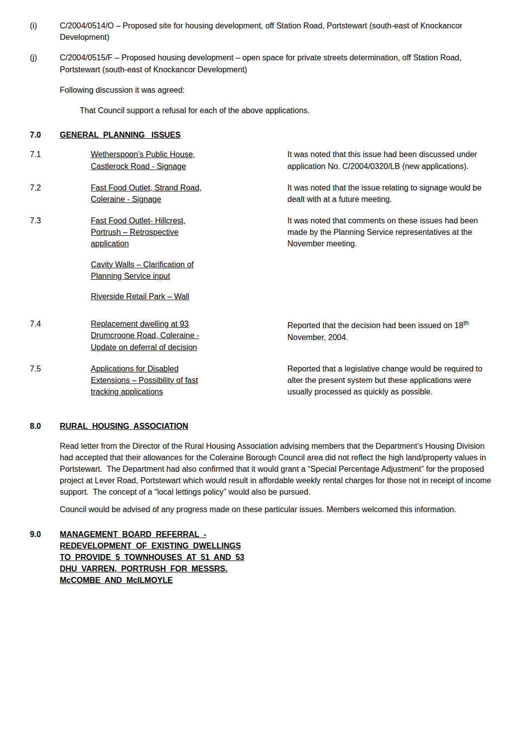(i)
C/2004/0514/O – Proposed site for housing development, off Station Road, Portstewart (south-east of Knockancor Development)
(j)
C/2004/0515/F – Proposed housing development – open space for private streets determination, off Station Road, Portstewart (south-east of Knockancor Development)
Following discussion it was agreed:
That Council support a refusal for each of the above applications.
7.0
GENERAL PLANNING ISSUES
| 7.1 | Wetherspoon’s Public House, Castlerock Road - Signage | It was noted that this issue had been discussed under application No. C/2004/0320/LB (new applications). |
| 7.2 | Fast Food Outlet, Strand Road, Coleraine - Signage | It was noted that the issue relating to signage would be dealt with at a future meeting. |
| 7.3 | Fast Food Outlet- Hillcrest, Portrush – Retrospective application Cavity Walls – Clarification of Planning Service input Riverside Retail Park – Wall | It was noted that comments on these issues had been made by the Planning Service representatives at the November meeting. |
| 7.4 | Replacement dwelling at 93 Drumcroone Road, Coleraine - Update on deferral of decision | Reported that the decision had been issued on 18 th November, 2004. |
| 7.5 | Applications for Disabled Extensions – Possibility of fast tracking applications | Reported that a legislative change would be required to alter the present system but these applications were usually processed as quickly as possible. |
8.0
RURAL HOUSING ASSOCIATION
Read letter from the Director of the Rural Housing Association advising members that the Department’s Housing Division had accepted that their allowances for the Coleraine Borough Council area did not reflect the high land/property values in Portstewart. The Department had also confirmed that it would grant a “Special Percentage Adjustment” for the proposed project at Lever Road, Portstewart which would result in affordable weekly rental charges for those not in receipt of income support. The concept of a “local lettings policy” would also be pursued.
Council would be advised of any progress made on these particular issues. Members welcomed this information.
9.0
MANAGEMENT BOARD REFERRAL -
REDEVELOPMENT OF EXISTING DWELLINGS
TO PROVIDE 5 TOWNHOUSES AT 51 AND 53
DHU VARREN, PORTRUSH FOR MESSRS.
McCOMBE AND McILMOYLE